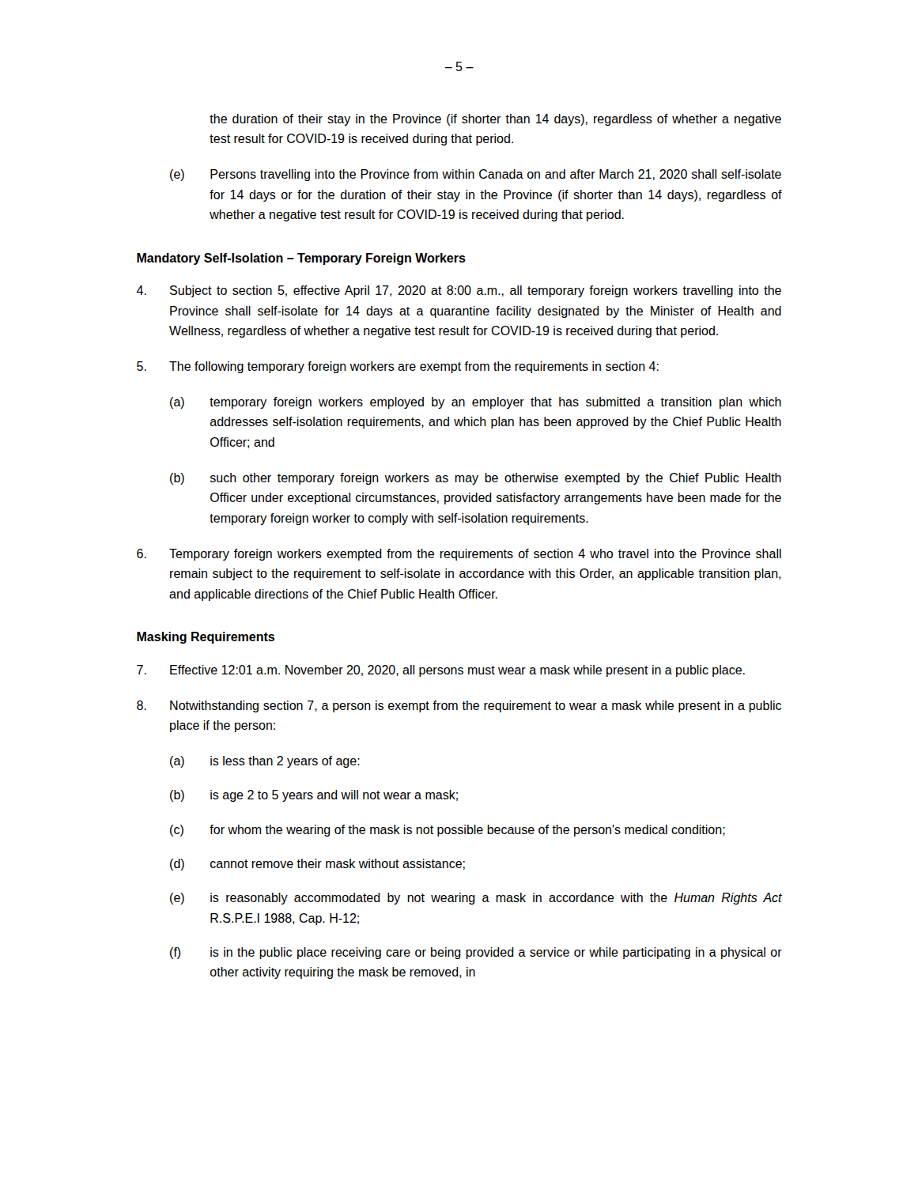– 5 –
the duration of their stay in the Province (if shorter than 14 days), regardless of whether a negative test result for COVID-19 is received during that period.
(e)
Persons travelling into the Province from within Canada on and after March 21, 2020 shall self-isolate for 14 days or for the duration of their stay in the Province (if shorter than 14 days), regardless of whether a negative test result for COVID-19 is received during that period.
Mandatory Self-Isolation – Temporary Foreign Workers
4.
Subject to section 5, effective April 17, 2020 at 8:00 a.m., all temporary foreign workers travelling into the Province shall self-isolate for 14 days at a quarantine facility designated by the Minister of Health and Wellness, regardless of whether a negative test result for COVID-19 is received during that period.
5.
The following temporary foreign workers are exempt from the requirements in section 4:
(a)
temporary foreign workers employed by an employer that has submitted a transition plan which addresses self-isolation requirements, and which plan has been approved by the Chief Public Health Officer; and
(b)
such other temporary foreign workers as may be otherwise exempted by the Chief Public Health Officer under exceptional circumstances, provided satisfactory arrangements have been made for the temporary foreign worker to comply with self-isolation requirements.
6.
Temporary foreign workers exempted from the requirements of section 4 who travel into the Province shall remain subject to the requirement to self-isolate in accordance with this Order, an applicable transition plan, and applicable directions of the Chief Public Health Officer.
Masking Requirements
7.
Effective 12:01 a.m. November 20, 2020, all persons must wear a mask while present in a public place.
8.
Notwithstanding section 7, a person is exempt from the requirement to wear a mask while present in a public place if the person:
(a)
is less than 2 years of age:
(b)
is age 2 to 5 years and will not wear a mask;
(c)
for whom the wearing of the mask is not possible because of the person's medical condition;
(d)
cannot remove their mask without assistance;
(e)
is reasonably accommodated by not wearing a mask in accordance with the Human Rights Act R.S.P.E.I 1988, Cap. H-12;
(f)
is in the public place receiving care or being provided a service or while participating in a physical or other activity requiring the mask be removed, in